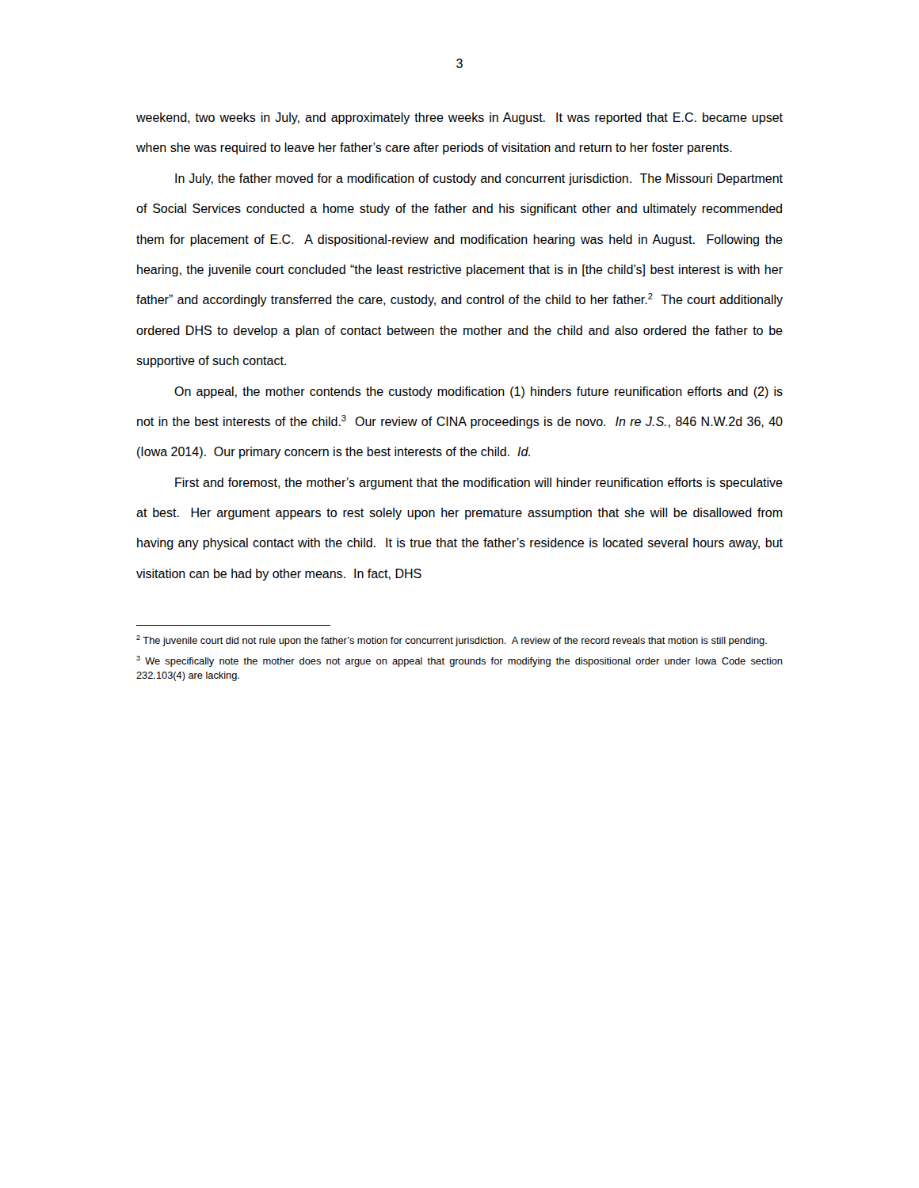3
weekend, two weeks in July, and approximately three weeks in August. It was reported that E.C. became upset when she was required to leave her father’s care after periods of visitation and return to her foster parents.
In July, the father moved for a modification of custody and concurrent jurisdiction. The Missouri Department of Social Services conducted a home study of the father and his significant other and ultimately recommended them for placement of E.C. A dispositional-review and modification hearing was held in August. Following the hearing, the juvenile court concluded “the least restrictive placement that is in [the child’s] best interest is with her father” and accordingly transferred the care, custody, and control of the child to her father.2 The court additionally ordered DHS to develop a plan of contact between the mother and the child and also ordered the father to be supportive of such contact.
On appeal, the mother contends the custody modification (1) hinders future reunification efforts and (2) is not in the best interests of the child.3 Our review of CINA proceedings is de novo. In re J.S., 846 N.W.2d 36, 40 (Iowa 2014). Our primary concern is the best interests of the child. Id.
First and foremost, the mother’s argument that the modification will hinder reunification efforts is speculative at best. Her argument appears to rest solely upon her premature assumption that she will be disallowed from having any physical contact with the child. It is true that the father’s residence is located several hours away, but visitation can be had by other means. In fact, DHS
2 The juvenile court did not rule upon the father’s motion for concurrent jurisdiction. A review of the record reveals that motion is still pending.
3 We specifically note the mother does not argue on appeal that grounds for modifying the dispositional order under Iowa Code section 232.103(4) are lacking.